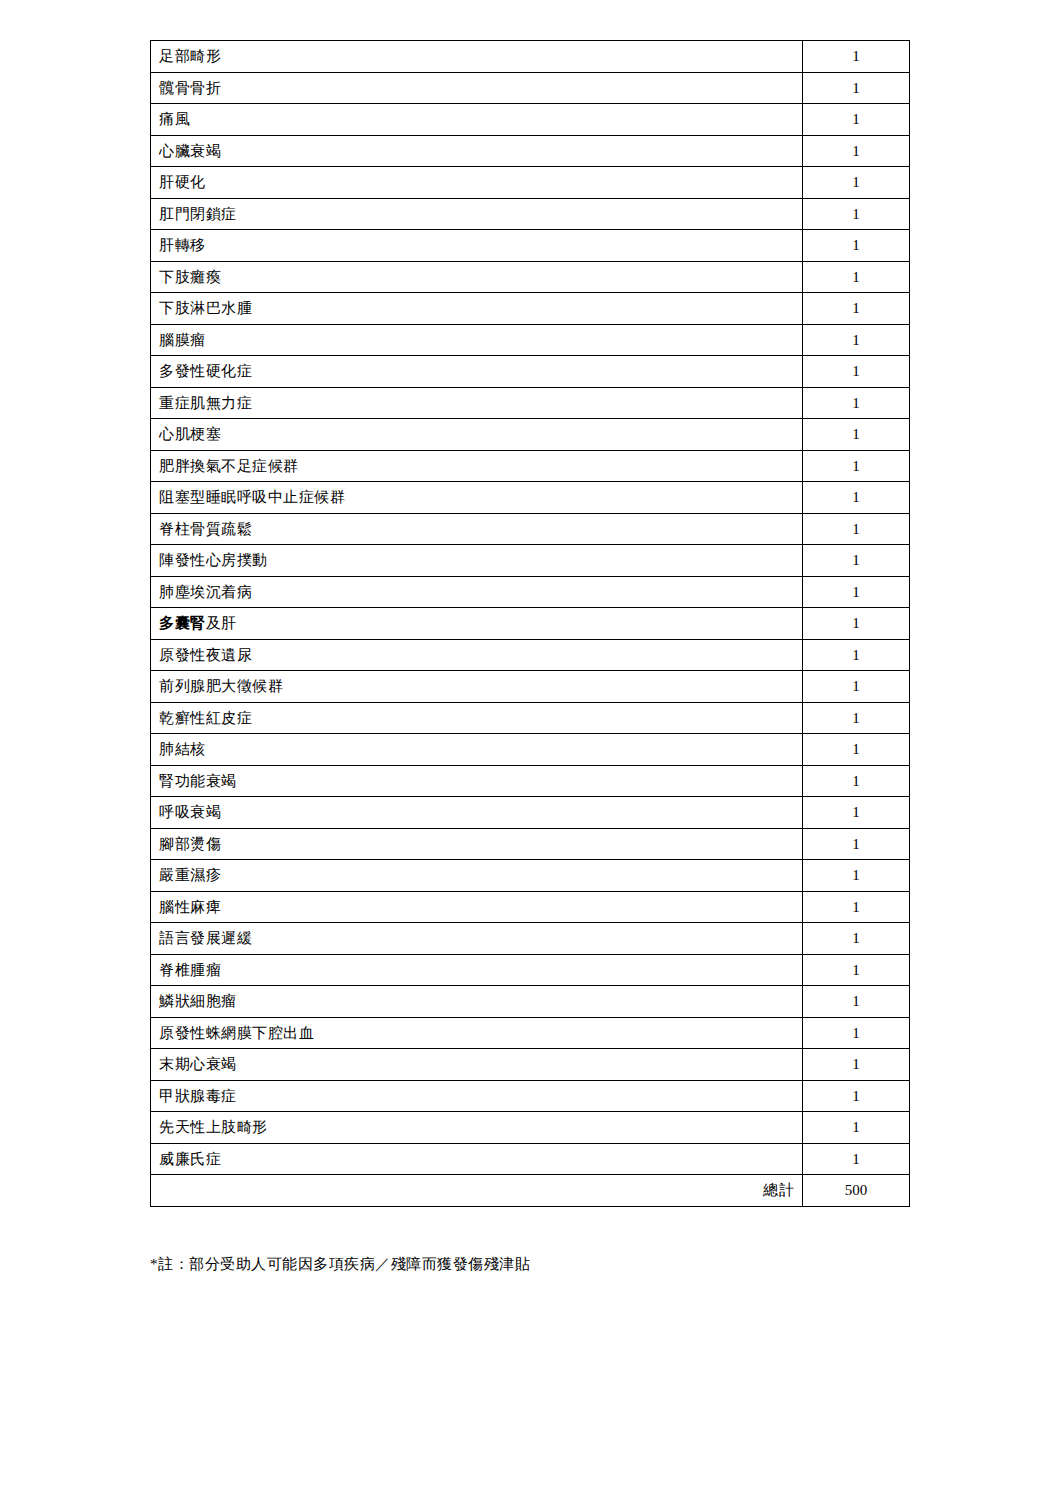| 足部畸形 | 1 |
| 髖骨骨折 | 1 |
| 痛風 | 1 |
| 心臟衰竭 | 1 |
| 肝硬化 | 1 |
| 肛門閉鎖症 | 1 |
| 肝轉移 | 1 |
| 下肢癱瘓 | 1 |
| 下肢淋巴水腫 | 1 |
| 腦膜瘤 | 1 |
| 多發性硬化症 | 1 |
| 重症肌無力症 | 1 |
| 心肌梗塞 | 1 |
| 肥胖換氣不足症候群 | 1 |
| 阻塞型睡眠呼吸中止症候群 | 1 |
| 脊柱骨質疏鬆 | 1 |
| 陣發性心房撲動 | 1 |
| 肺塵埃沉着病 | 1 |
| 多囊腎 及肝 | 1 |
| 原發性夜遺尿 | 1 |
| 前列腺肥大徵候群 | 1 |
| 乾癬性紅皮症 | 1 |
| 肺結核 | 1 |
| 腎功能衰竭 | 1 |
| 呼吸衰竭 | 1 |
| 腳部燙傷 | 1 |
| 嚴重濕疹 | 1 |
| 腦性麻痺 | 1 |
| 語言發展遲緩 | 1 |
| 脊椎腫瘤 | 1 |
| 鱗狀細胞瘤 | 1 |
| 原發性蛛網膜下腔出血 | 1 |
| 末期心衰竭 | 1 |
| 甲狀腺毒症 | 1 |
| 先天性上肢畸形 | 1 |
| 威廉氏症 | 1 |
| 總計 | 500 |
*註：部分受助人可能因多項疾病／殘障而獲發傷殘津貼